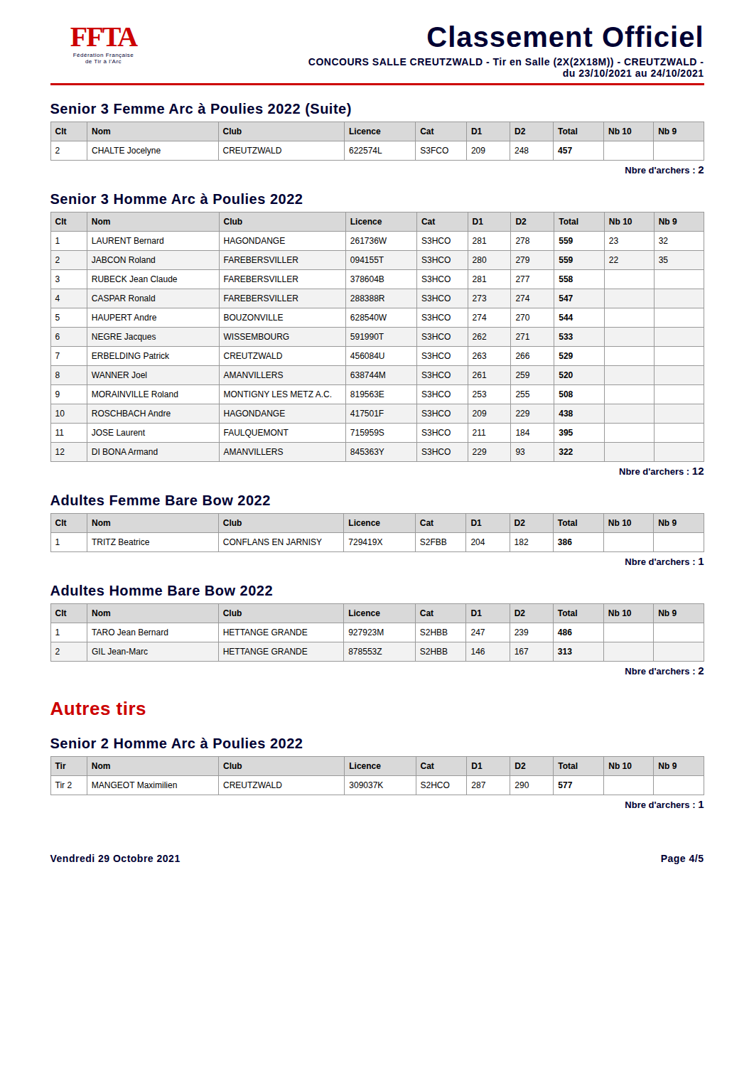FFTA
Fédération Française
de Tir à l'Arc
Classement Officiel
CONCOURS SALLE CREUTZWALD - Tir en Salle (2X(2X18M)) - CREUTZWALD -
du 23/10/2021 au 24/10/2021
Senior 3 Femme Arc à Poulies 2022 (Suite)
| Clt | Nom | Club | Licence | Cat | D1 | D2 | Total | Nb 10 | Nb 9 |
| --- | --- | --- | --- | --- | --- | --- | --- | --- | --- |
| 2 | CHALTE Jocelyne | CREUTZWALD | 622574L | S3FCO | 209 | 248 | 457 | | |
Nbre d'archers : 2
Senior 3 Homme Arc à Poulies 2022
| Clt | Nom | Club | Licence | Cat | D1 | D2 | Total | Nb 10 | Nb 9 |
| --- | --- | --- | --- | --- | --- | --- | --- | --- | --- |
| 1 | LAURENT Bernard | HAGONDANGE | 261736W | S3HCO | 281 | 278 | 559 | 23 | 32 |
| 2 | JABCON Roland | FAREBERSVILLER | 094155T | S3HCO | 280 | 279 | 559 | 22 | 35 |
| 3 | RUBECK Jean Claude | FAREBERSVILLER | 378604B | S3HCO | 281 | 277 | 558 | | |
| 4 | CASPAR Ronald | FAREBERSVILLER | 288388R | S3HCO | 273 | 274 | 547 | | |
| 5 | HAUPERT Andre | BOUZONVILLE | 628540W | S3HCO | 274 | 270 | 544 | | |
| 6 | NEGRE Jacques | WISSEMBOURG | 591990T | S3HCO | 262 | 271 | 533 | | |
| 7 | ERBELDING Patrick | CREUTZWALD | 456084U | S3HCO | 263 | 266 | 529 | | |
| 8 | WANNER Joel | AMANVILLERS | 638744M | S3HCO | 261 | 259 | 520 | | |
| 9 | MORAINVILLE Roland | MONTIGNY LES METZ A.C. | 819563E | S3HCO | 253 | 255 | 508 | | |
| 10 | ROSCHBACH Andre | HAGONDANGE | 417501F | S3HCO | 209 | 229 | 438 | | |
| 11 | JOSE Laurent | FAULQUEMONT | 715959S | S3HCO | 211 | 184 | 395 | | |
| 12 | DI BONA Armand | AMANVILLERS | 845363Y | S3HCO | 229 | 93 | 322 | | |
Nbre d'archers : 12
Adultes Femme Bare Bow 2022
| Clt | Nom | Club | Licence | Cat | D1 | D2 | Total | Nb 10 | Nb 9 |
| --- | --- | --- | --- | --- | --- | --- | --- | --- | --- |
| 1 | TRITZ Beatrice | CONFLANS EN JARNISY | 729419X | S2FBB | 204 | 182 | 386 | | |
Nbre d'archers : 1
Adultes Homme Bare Bow 2022
| Clt | Nom | Club | Licence | Cat | D1 | D2 | Total | Nb 10 | Nb 9 |
| --- | --- | --- | --- | --- | --- | --- | --- | --- | --- |
| 1 | TARO Jean Bernard | HETTANGE GRANDE | 927923M | S2HBB | 247 | 239 | 486 | | |
| 2 | GIL Jean-Marc | HETTANGE GRANDE | 878553Z | S2HBB | 146 | 167 | 313 | | |
Nbre d'archers : 2
Autres tirs
Senior 2 Homme Arc à Poulies 2022
| Tir | Nom | Club | Licence | Cat | D1 | D2 | Total | Nb 10 | Nb 9 |
| --- | --- | --- | --- | --- | --- | --- | --- | --- | --- |
| Tir 2 | MANGEOT Maximilien | CREUTZWALD | 309037K | S2HCO | 287 | 290 | 577 | | |
Nbre d'archers : 1
Vendredi 29 Octobre 2021
Page 4/5